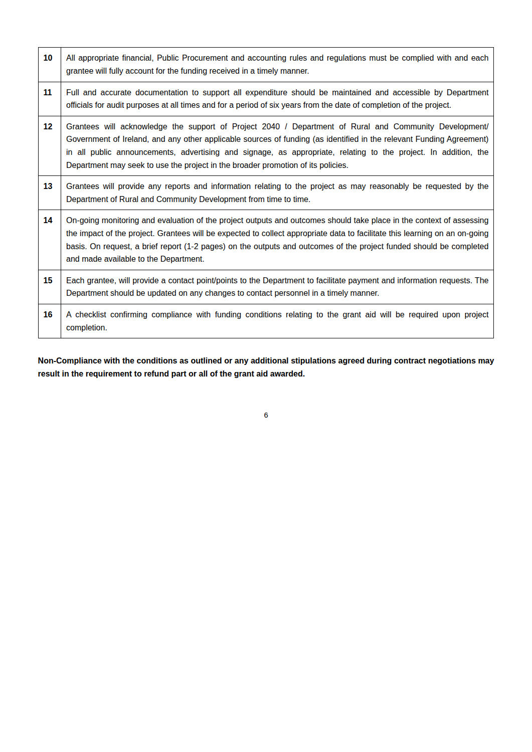| 10 | All appropriate financial, Public Procurement and accounting rules and regulations must be complied with and each grantee will fully account for the funding received in a timely manner. |
| 11 | Full and accurate documentation to support all expenditure should be maintained and accessible by Department officials for audit purposes at all times and for a period of six years from the date of completion of the project. |
| 12 | Grantees will acknowledge the support of Project 2040 / Department of Rural and Community Development/ Government of Ireland, and any other applicable sources of funding (as identified in the relevant Funding Agreement) in all public announcements, advertising and signage, as appropriate, relating to the project. In addition, the Department may seek to use the project in the broader promotion of its policies. |
| 13 | Grantees will provide any reports and information relating to the project as may reasonably be requested by the Department of Rural and Community Development from time to time. |
| 14 | On-going monitoring and evaluation of the project outputs and outcomes should take place in the context of assessing the impact of the project. Grantees will be expected to collect appropriate data to facilitate this learning on an on-going basis. On request, a brief report (1-2 pages) on the outputs and outcomes of the project funded should be completed and made available to the Department. |
| 15 | Each grantee, will provide a contact point/points to the Department to facilitate payment and information requests. The Department should be updated on any changes to contact personnel in a timely manner. |
| 16 | A checklist confirming compliance with funding conditions relating to the grant aid will be required upon project completion. |
Non-Compliance with the conditions as outlined or any additional stipulations agreed during contract negotiations may result in the requirement to refund part or all of the grant aid awarded.
6